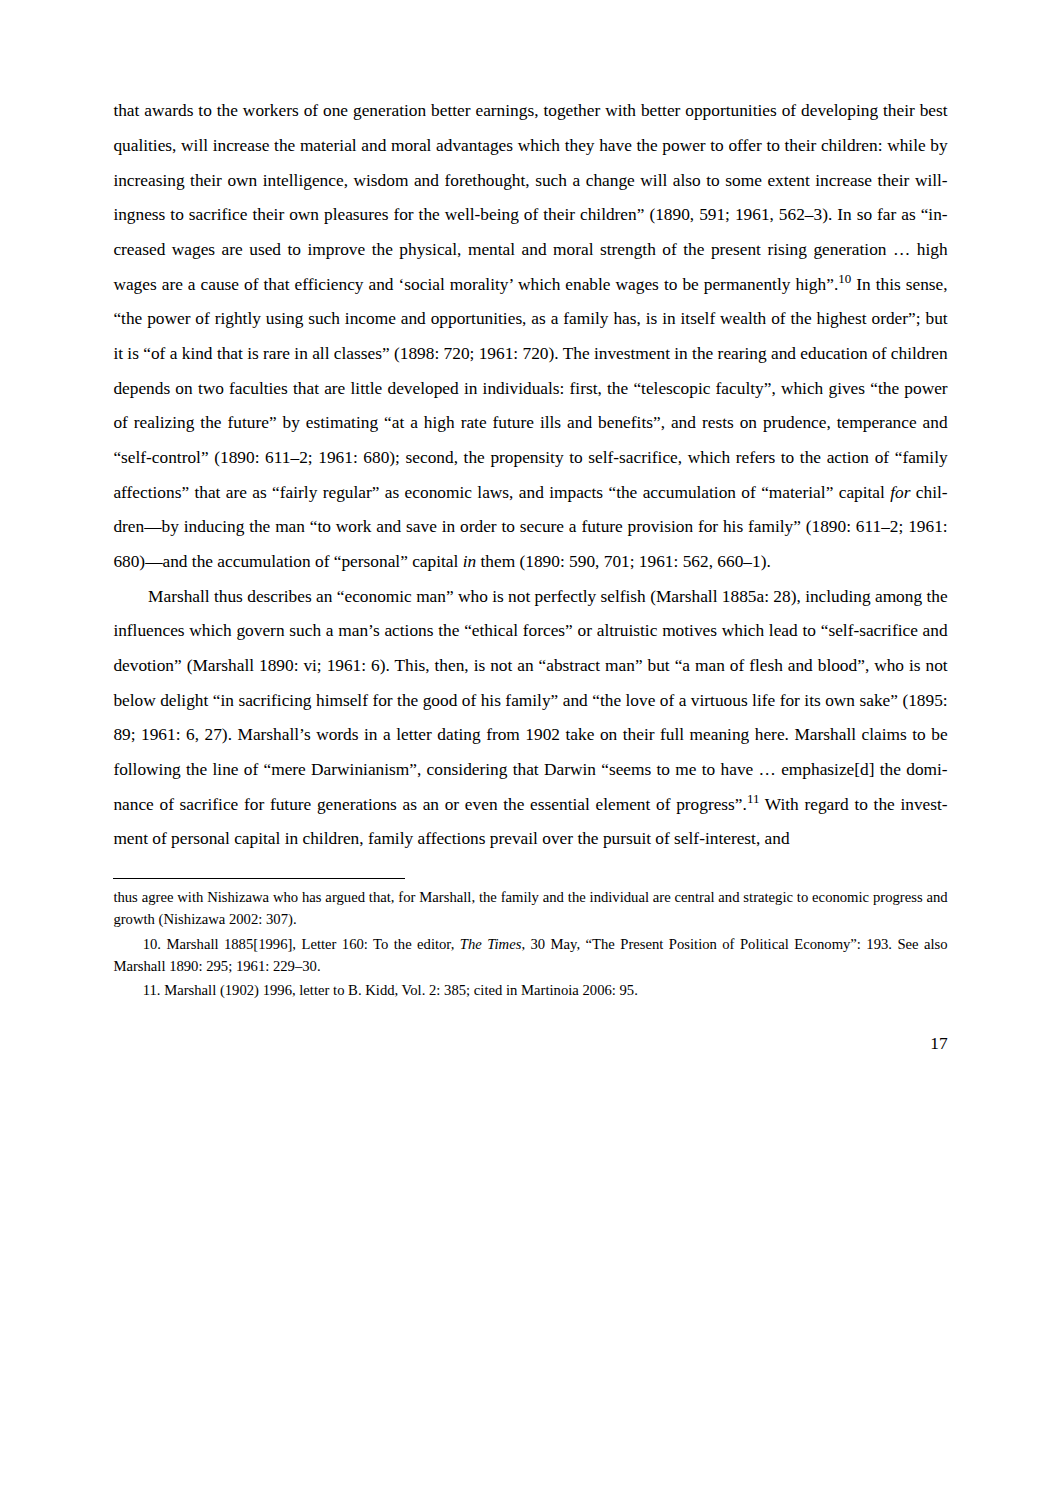that awards to the workers of one generation better earnings, together with better opportunities of developing their best qualities, will increase the material and moral advantages which they have the power to offer to their children: while by increasing their own intelligence, wisdom and forethought, such a change will also to some extent increase their willingness to sacrifice their own pleasures for the well-being of their children” (1890, 591; 1961, 562–3). In so far as “increased wages are used to improve the physical, mental and moral strength of the present rising generation … high wages are a cause of that efficiency and ‘social morality’ which enable wages to be permanently high”.10 In this sense, “the power of rightly using such income and opportunities, as a family has, is in itself wealth of the highest order”; but it is “of a kind that is rare in all classes” (1898: 720; 1961: 720). The investment in the rearing and education of children depends on two faculties that are little developed in individuals: first, the “telescopic faculty”, which gives “the power of realizing the future” by estimating “at a high rate future ills and benefits”, and rests on prudence, temperance and “self-control” (1890: 611–2; 1961: 680); second, the propensity to self-sacrifice, which refers to the action of “family affections” that are as “fairly regular” as economic laws, and impacts “the accumulation of “material” capital for children—by inducing the man “to work and save in order to secure a future provision for his family” (1890: 611–2; 1961: 680)—and the accumulation of “personal” capital in them (1890: 590, 701; 1961: 562, 660–1).
Marshall thus describes an “economic man” who is not perfectly selfish (Marshall 1885a: 28), including among the influences which govern such a man’s actions the “ethical forces” or altruistic motives which lead to “self-sacrifice and devotion” (Marshall 1890: vi; 1961: 6). This, then, is not an “abstract man” but “a man of flesh and blood”, who is not below delight “in sacrificing himself for the good of his family” and “the love of a virtuous life for its own sake” (1895: 89; 1961: 6, 27). Marshall’s words in a letter dating from 1902 take on their full meaning here. Marshall claims to be following the line of “mere Darwinianism”, considering that Darwin “seems to me to have … emphasize[d] the dominance of sacrifice for future generations as an or even the essential element of progress”.11 With regard to the investment of personal capital in children, family affections prevail over the pursuit of self-interest, and
thus agree with Nishizawa who has argued that, for Marshall, the family and the individual are central and strategic to economic progress and growth (Nishizawa 2002: 307).
10. Marshall 1885[1996], Letter 160: To the editor, The Times, 30 May, “The Present Position of Political Economy”: 193. See also Marshall 1890: 295; 1961: 229–30.
11. Marshall (1902) 1996, letter to B. Kidd, Vol. 2: 385; cited in Martinoia 2006: 95.
17